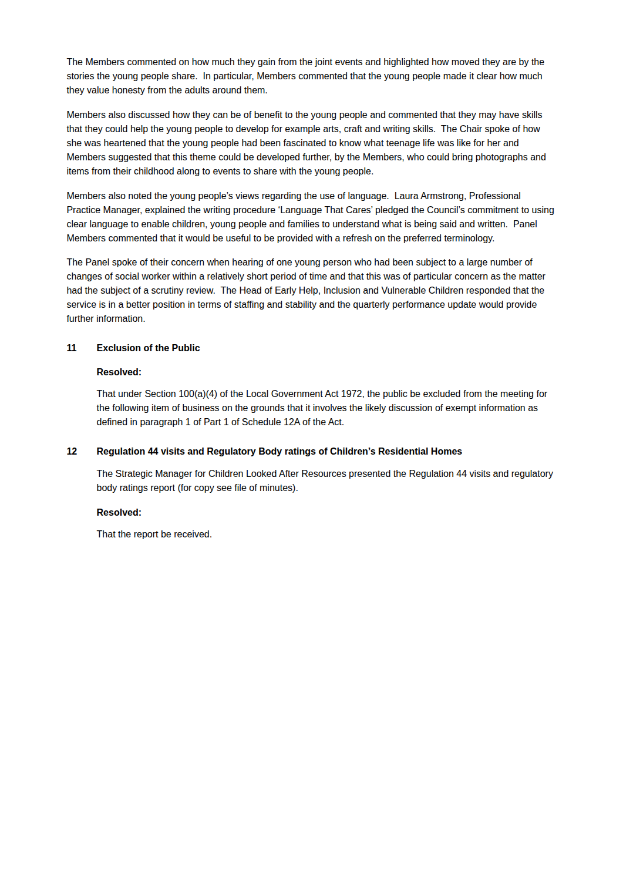The Members commented on how much they gain from the joint events and highlighted how moved they are by the stories the young people share. In particular, Members commented that the young people made it clear how much they value honesty from the adults around them.
Members also discussed how they can be of benefit to the young people and commented that they may have skills that they could help the young people to develop for example arts, craft and writing skills. The Chair spoke of how she was heartened that the young people had been fascinated to know what teenage life was like for her and Members suggested that this theme could be developed further, by the Members, who could bring photographs and items from their childhood along to events to share with the young people.
Members also noted the young people’s views regarding the use of language. Laura Armstrong, Professional Practice Manager, explained the writing procedure ‘Language That Cares’ pledged the Council’s commitment to using clear language to enable children, young people and families to understand what is being said and written. Panel Members commented that it would be useful to be provided with a refresh on the preferred terminology.
The Panel spoke of their concern when hearing of one young person who had been subject to a large number of changes of social worker within a relatively short period of time and that this was of particular concern as the matter had the subject of a scrutiny review. The Head of Early Help, Inclusion and Vulnerable Children responded that the service is in a better position in terms of staffing and stability and the quarterly performance update would provide further information.
11 Exclusion of the Public
Resolved:
That under Section 100(a)(4) of the Local Government Act 1972, the public be excluded from the meeting for the following item of business on the grounds that it involves the likely discussion of exempt information as defined in paragraph 1 of Part 1 of Schedule 12A of the Act.
12 Regulation 44 visits and Regulatory Body ratings of Children’s Residential Homes
The Strategic Manager for Children Looked After Resources presented the Regulation 44 visits and regulatory body ratings report (for copy see file of minutes).
Resolved:
That the report be received.